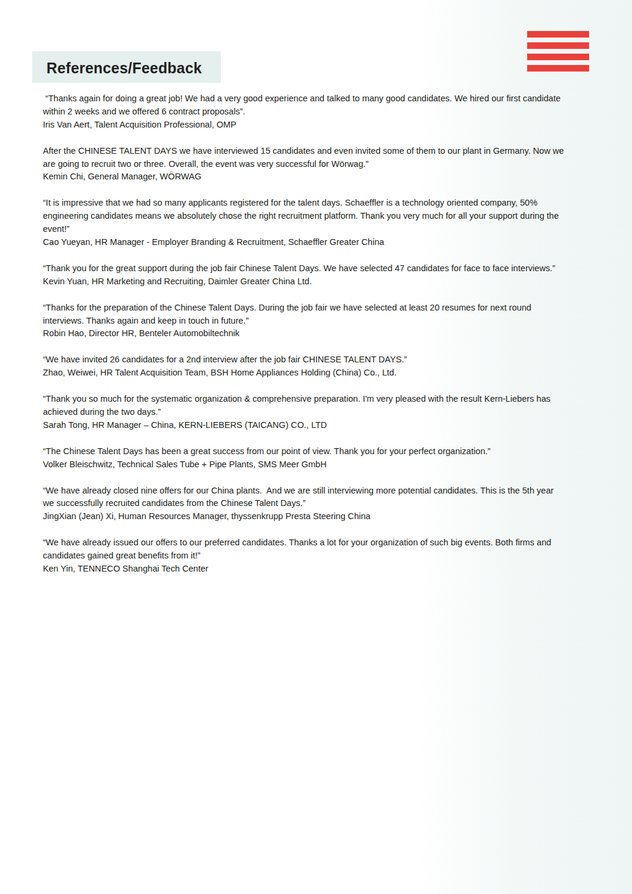References/Feedback
“Thanks again for doing a great job! We had a very good experience and talked to many good candidates. We hired our first candidate within 2 weeks and we offered 6 contract proposals”.
Iris Van Aert, Talent Acquisition Professional, OMP
After the CHINESE TALENT DAYS we have interviewed 15 candidates and even invited some of them to our plant in Germany. Now we are going to recruit two or three. Overall, the event was very successful for Wörwag.”
Kemin Chi, General Manager, WÖRWAG
“It is impressive that we had so many applicants registered for the talent days. Schaeffler is a technology oriented company, 50% engineering candidates means we absolutely chose the right recruitment platform. Thank you very much for all your support during the event!”
Cao Yueyan, HR Manager - Employer Branding & Recruitment, Schaeffler Greater China
“Thank you for the great support during the job fair Chinese Talent Days. We have selected 47 candidates for face to face interviews.”
Kevin Yuan, HR Marketing and Recruiting, Daimler Greater China Ltd.
“Thanks for the preparation of the Chinese Talent Days. During the job fair we have selected at least 20 resumes for next round interviews. Thanks again and keep in touch in future.”
Robin Hao, Director HR, Benteler Automobiltechnik
“We have invited 26 candidates for a 2nd interview after the job fair CHINESE TALENT DAYS.”
Zhao, Weiwei, HR Talent Acquisition Team, BSH Home Appliances Holding (China) Co., Ltd.
“Thank you so much for the systematic organization & comprehensive preparation. I'm very pleased with the result Kern-Liebers has achieved during the two days.”
Sarah Tong, HR Manager – China, KERN-LIEBERS (TAICANG) CO., LTD
“The Chinese Talent Days has been a great success from our point of view. Thank you for your perfect organization.”
Volker Bleischwitz, Technical Sales Tube + Pipe Plants, SMS Meer GmbH
“We have already closed nine offers for our China plants. And we are still interviewing more potential candidates. This is the 5th year we successfully recruited candidates from the Chinese Talent Days.”
JingXian (Jean) Xi, Human Resources Manager, thyssenkrupp Presta Steering China
“We have already issued our offers to our preferred candidates. Thanks a lot for your organization of such big events. Both firms and candidates gained great benefits from it!”
Ken Yin, TENNECO Shanghai Tech Center